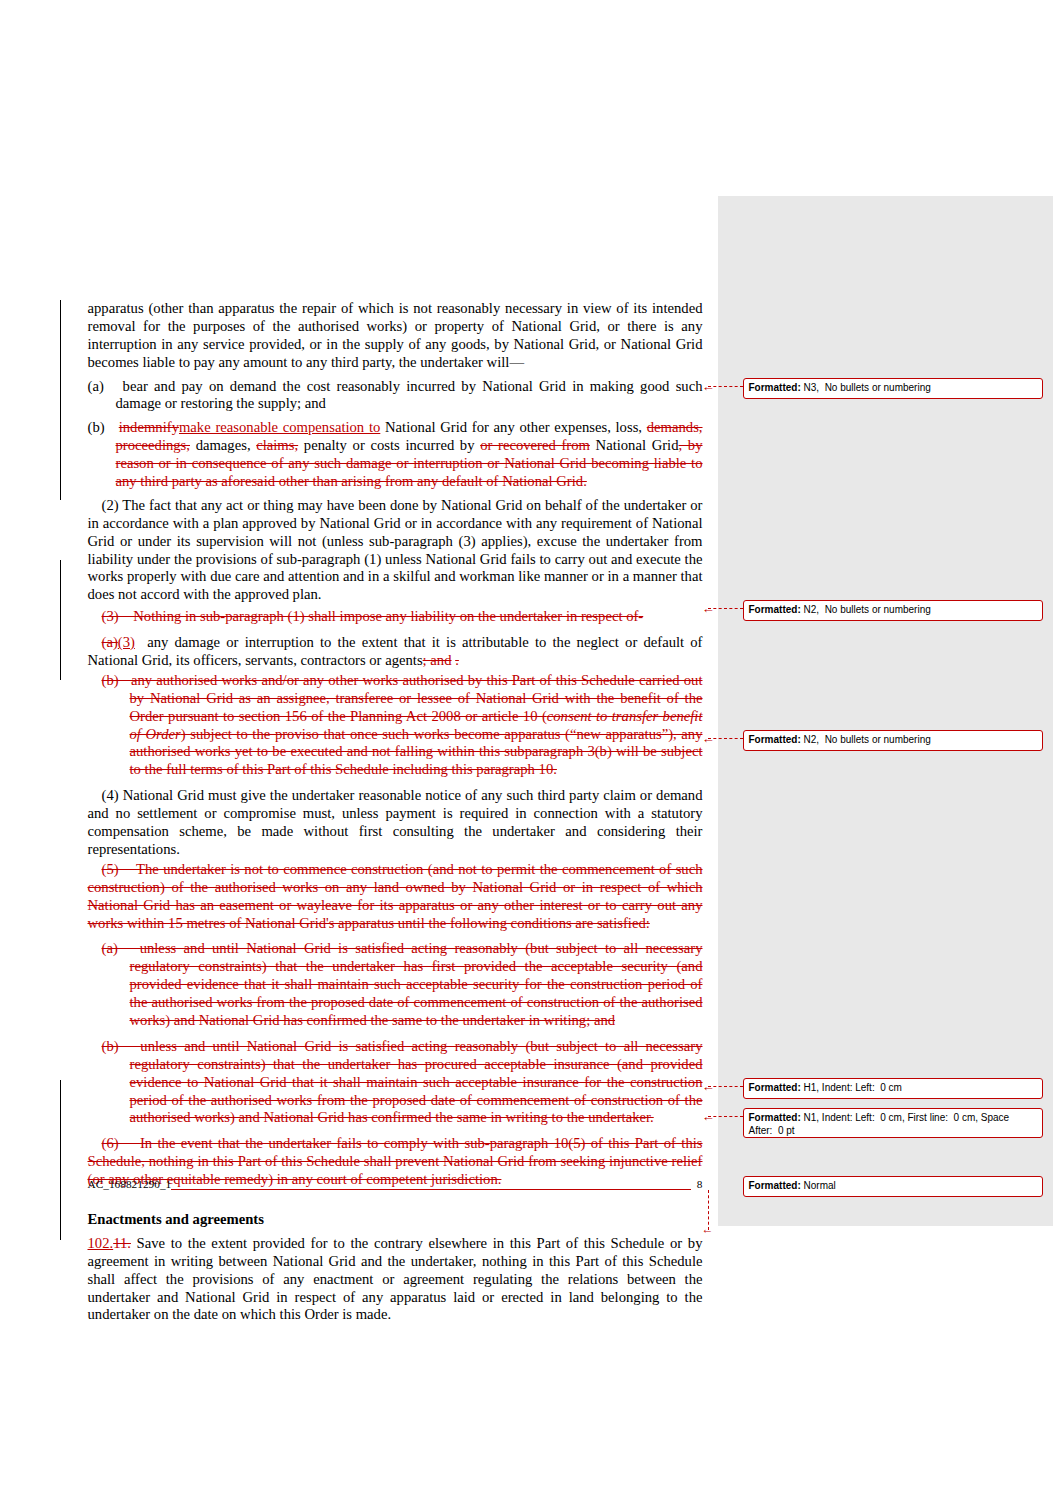apparatus (other than apparatus the repair of which is not reasonably necessary in view of its intended removal for the purposes of the authorised works) or property of National Grid, or there is any interruption in any service provided, or in the supply of any goods, by National Grid, or National Grid becomes liable to pay any amount to any third party, the undertaker will—
(a) bear and pay on demand the cost reasonably incurred by National Grid in making good such damage or restoring the supply; and
(b) indemnify make reasonable compensation to National Grid for any other expenses, loss, demands, proceedings, damages, claims, penalty or costs incurred by or recovered from National Grid, by reason or in consequence of any such damage or interruption or National Grid becoming liable to any third party as aforesaid other than arising from any default of National Grid.
(2) The fact that any act or thing may have been done by National Grid on behalf of the undertaker or in accordance with a plan approved by National Grid or in accordance with any requirement of National Grid or under its supervision will not (unless sub-paragraph (3) applies), excuse the undertaker from liability under the provisions of sub-paragraph (1) unless National Grid fails to carry out and execute the works properly with due care and attention and in a skilful and workman like manner or in a manner that does not accord with the approved plan.
(3) Nothing in sub-paragraph (1) shall impose any liability on the undertaker in respect of-
(a)(3) any damage or interruption to the extent that it is attributable to the neglect or default of National Grid, its officers, servants, contractors or agents; and .
(b) any authorised works and/or any other works authorised by this Part of this Schedule carried out by National Grid as an assignee, transferee or lessee of National Grid with the benefit of the Order pursuant to section 156 of the Planning Act 2008 or article 10 (consent to transfer benefit of Order) subject to the proviso that once such works become apparatus (“new apparatus”), any authorised works yet to be executed and not falling within this subparagraph 3(b) will be subject to the full terms of this Part of this Schedule including this paragraph 10.
(4) National Grid must give the undertaker reasonable notice of any such third party claim or demand and no settlement or compromise must, unless payment is required in connection with a statutory compensation scheme, be made without first consulting the undertaker and considering their representations.
(5) The undertaker is not to commence construction (and not to permit the commencement of such construction) of the authorised works on any land owned by National Grid or in respect of which National Grid has an easement or wayleave for its apparatus or any other interest or to carry out any works within 15 metres of National Grid's apparatus until the following conditions are satisfied:
(a) unless and until National Grid is satisfied acting reasonably (but subject to all necessary regulatory constraints) that the undertaker has first provided the acceptable security (and provided evidence that it shall maintain such acceptable security for the construction period of the authorised works from the proposed date of commencement of construction of the authorised works) and National Grid has confirmed the same to the undertaker in writing; and
(b) unless and until National Grid is satisfied acting reasonably (but subject to all necessary regulatory constraints) that the undertaker has procured acceptable insurance (and provided evidence to National Grid that it shall maintain such acceptable insurance for the construction period of the authorised works from the proposed date of commencement of construction of the authorised works) and National Grid has confirmed the same in writing to the undertaker.
(6) In the event that the undertaker fails to comply with sub-paragraph 10(5) of this Part of this Schedule, nothing in this Part of this Schedule shall prevent National Grid from seeking injunctive relief (or any other equitable remedy) in any court of competent jurisdiction.
Enactments and agreements
102. 11. Save to the extent provided for to the contrary elsewhere in this Part of this Schedule or by agreement in writing between National Grid and the undertaker, nothing in this Part of this Schedule shall affect the provisions of any enactment or agreement regulating the relations between the undertaker and National Grid in respect of any apparatus laid or erected in land belonging to the undertaker on the date on which this Order is made.
Formatted: N3, No bullets or numbering
Formatted: N2, No bullets or numbering
Formatted: N2, No bullets or numbering
Formatted: H1, Indent: Left: 0 cm
Formatted: N1, Indent: Left: 0 cm, First line: 0 cm, Space After: 0 pt
Formatted: Normal
←
←
←
←
←
←
AC_168821290_1 8